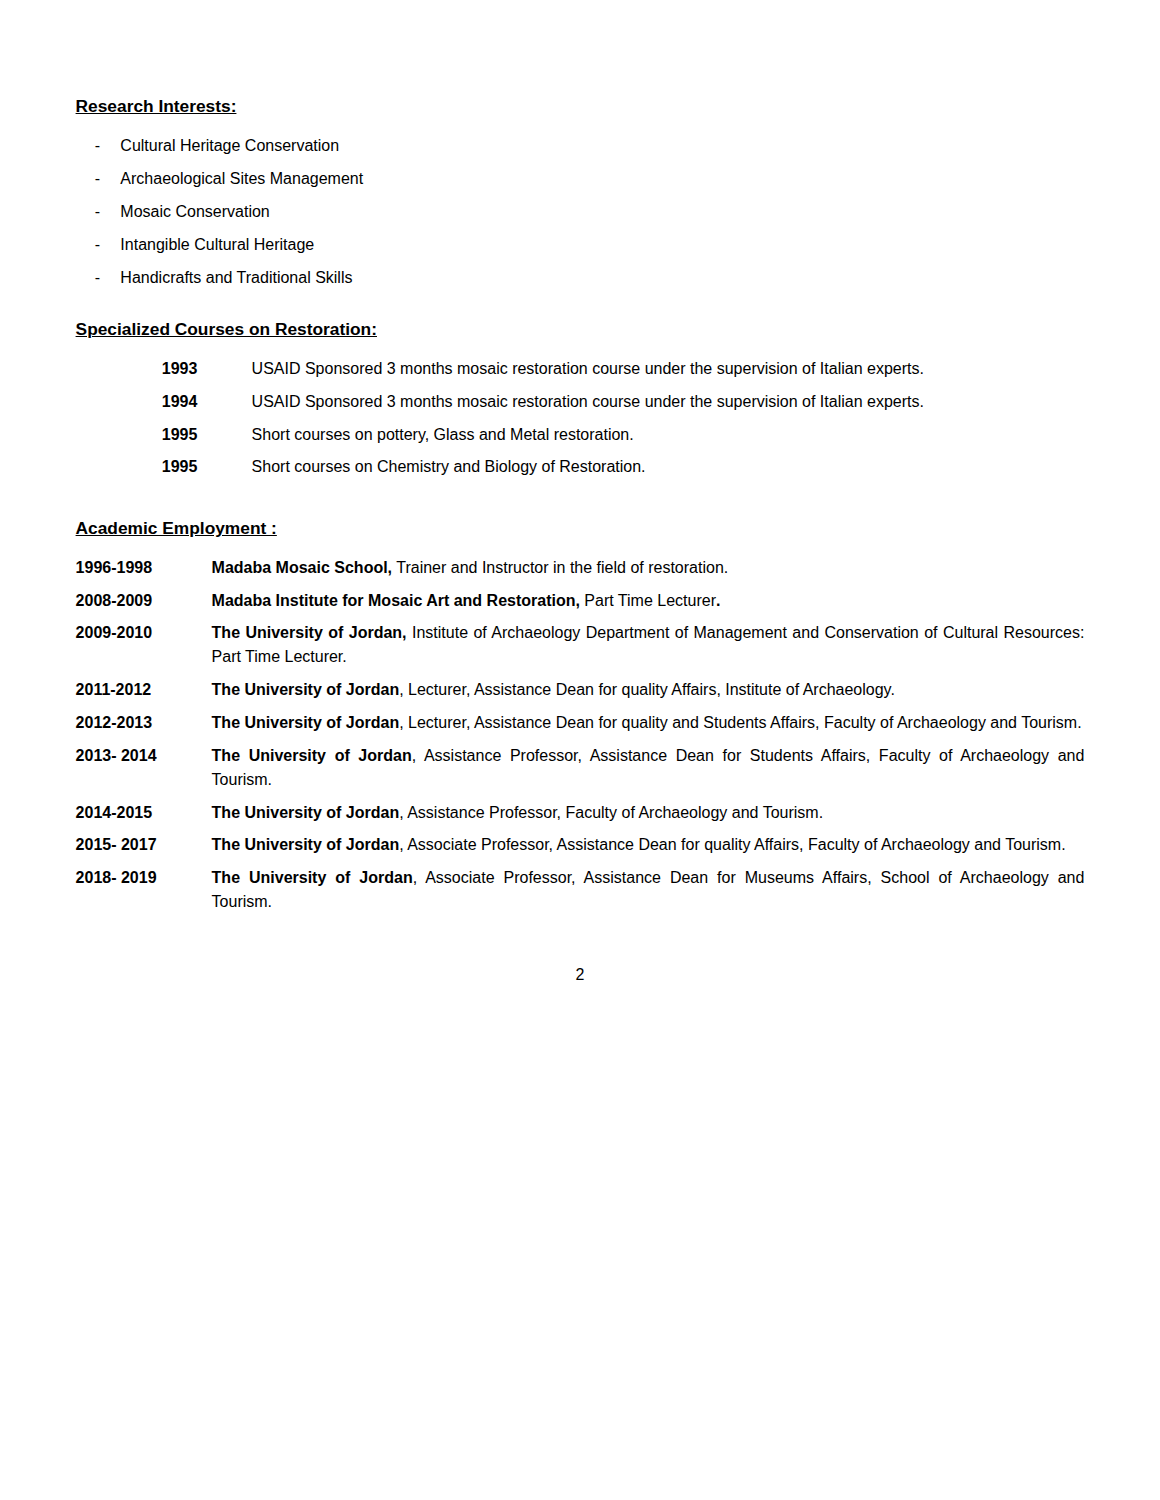Research Interests:
Cultural Heritage Conservation
Archaeological Sites Management
Mosaic Conservation
Intangible Cultural Heritage
Handicrafts and Traditional Skills
Specialized Courses on Restoration:
| 1993 | USAID Sponsored 3 months mosaic restoration course under the supervision of Italian experts. |
| 1994 | USAID Sponsored 3 months mosaic restoration course under the supervision of Italian experts. |
| 1995 | Short courses on pottery, Glass and Metal restoration. |
| 1995 | Short courses on Chemistry and Biology of Restoration. |
Academic Employment :
| 1996-1998 | Madaba Mosaic School, Trainer and Instructor in the field of restoration. |
| 2008-2009 | Madaba Institute for Mosaic Art and Restoration, Part Time Lecturer . |
| 2009-2010 | The University of Jordan, Institute of Archaeology Department of Management and Conservation of Cultural Resources: Part Time Lecturer. |
| 2011-2012 | The University of Jordan , Lecturer, Assistance Dean for quality Affairs, Institute of Archaeology. |
| 2012-2013 | The University of Jordan , Lecturer, Assistance Dean for quality and Students Affairs, Faculty of Archaeology and Tourism. |
| 2013- 2014 | The University of Jordan , Assistance Professor, Assistance Dean for Students Affairs, Faculty of Archaeology and Tourism. |
| 2014-2015 | The University of Jordan , Assistance Professor, Faculty of Archaeology and Tourism. |
| 2015- 2017 | The University of Jordan , Associate Professor, Assistance Dean for quality Affairs, Faculty of Archaeology and Tourism. |
| 2018- 2019 | The University of Jordan , Associate Professor, Assistance Dean for Museums Affairs, School of Archaeology and Tourism. |
2